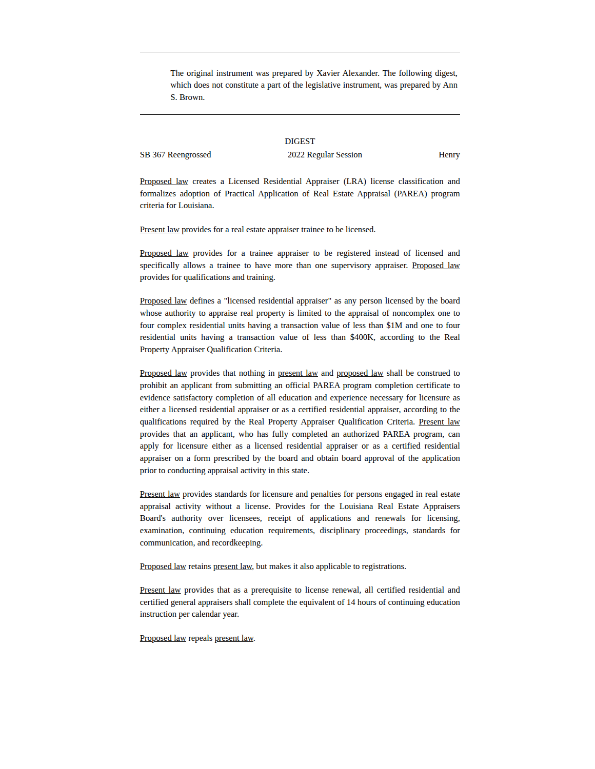The original instrument was prepared by Xavier Alexander. The following digest, which does not constitute a part of the legislative instrument, was prepared by Ann S. Brown.
DIGEST
SB 367 Reengrossed 2022 Regular Session Henry
Proposed law creates a Licensed Residential Appraiser (LRA) license classification and formalizes adoption of Practical Application of Real Estate Appraisal (PAREA) program criteria for Louisiana.
Present law provides for a real estate appraiser trainee to be licensed.
Proposed law provides for a trainee appraiser to be registered instead of licensed and specifically allows a trainee to have more than one supervisory appraiser. Proposed law provides for qualifications and training.
Proposed law defines a "licensed residential appraiser" as any person licensed by the board whose authority to appraise real property is limited to the appraisal of noncomplex one to four complex residential units having a transaction value of less than $1M and one to four residential units having a transaction value of less than $400K, according to the Real Property Appraiser Qualification Criteria.
Proposed law provides that nothing in present law and proposed law shall be construed to prohibit an applicant from submitting an official PAREA program completion certificate to evidence satisfactory completion of all education and experience necessary for licensure as either a licensed residential appraiser or as a certified residential appraiser, according to the qualifications required by the Real Property Appraiser Qualification Criteria. Present law provides that an applicant, who has fully completed an authorized PAREA program, can apply for licensure either as a licensed residential appraiser or as a certified residential appraiser on a form prescribed by the board and obtain board approval of the application prior to conducting appraisal activity in this state.
Present law provides standards for licensure and penalties for persons engaged in real estate appraisal activity without a license. Provides for the Louisiana Real Estate Appraisers Board's authority over licensees, receipt of applications and renewals for licensing, examination, continuing education requirements, disciplinary proceedings, standards for communication, and recordkeeping.
Proposed law retains present law, but makes it also applicable to registrations.
Present law provides that as a prerequisite to license renewal, all certified residential and certified general appraisers shall complete the equivalent of 14 hours of continuing education instruction per calendar year.
Proposed law repeals present law.